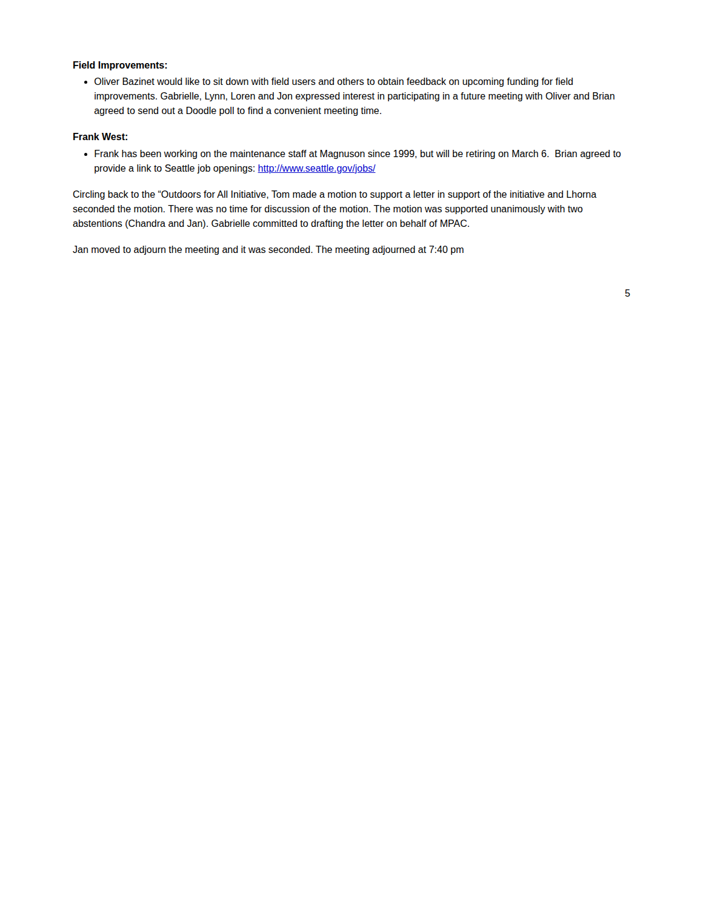Field Improvements:
Oliver Bazinet would like to sit down with field users and others to obtain feedback on upcoming funding for field improvements. Gabrielle, Lynn, Loren and Jon expressed interest in participating in a future meeting with Oliver and Brian agreed to send out a Doodle poll to find a convenient meeting time.
Frank West:
Frank has been working on the maintenance staff at Magnuson since 1999, but will be retiring on March 6. Brian agreed to provide a link to Seattle job openings: http://www.seattle.gov/jobs/
Circling back to the “Outdoors for All Initiative, Tom made a motion to support a letter in support of the initiative and Lhorna seconded the motion. There was no time for discussion of the motion. The motion was supported unanimously with two abstentions (Chandra and Jan). Gabrielle committed to drafting the letter on behalf of MPAC.
Jan moved to adjourn the meeting and it was seconded. The meeting adjourned at 7:40 pm
5